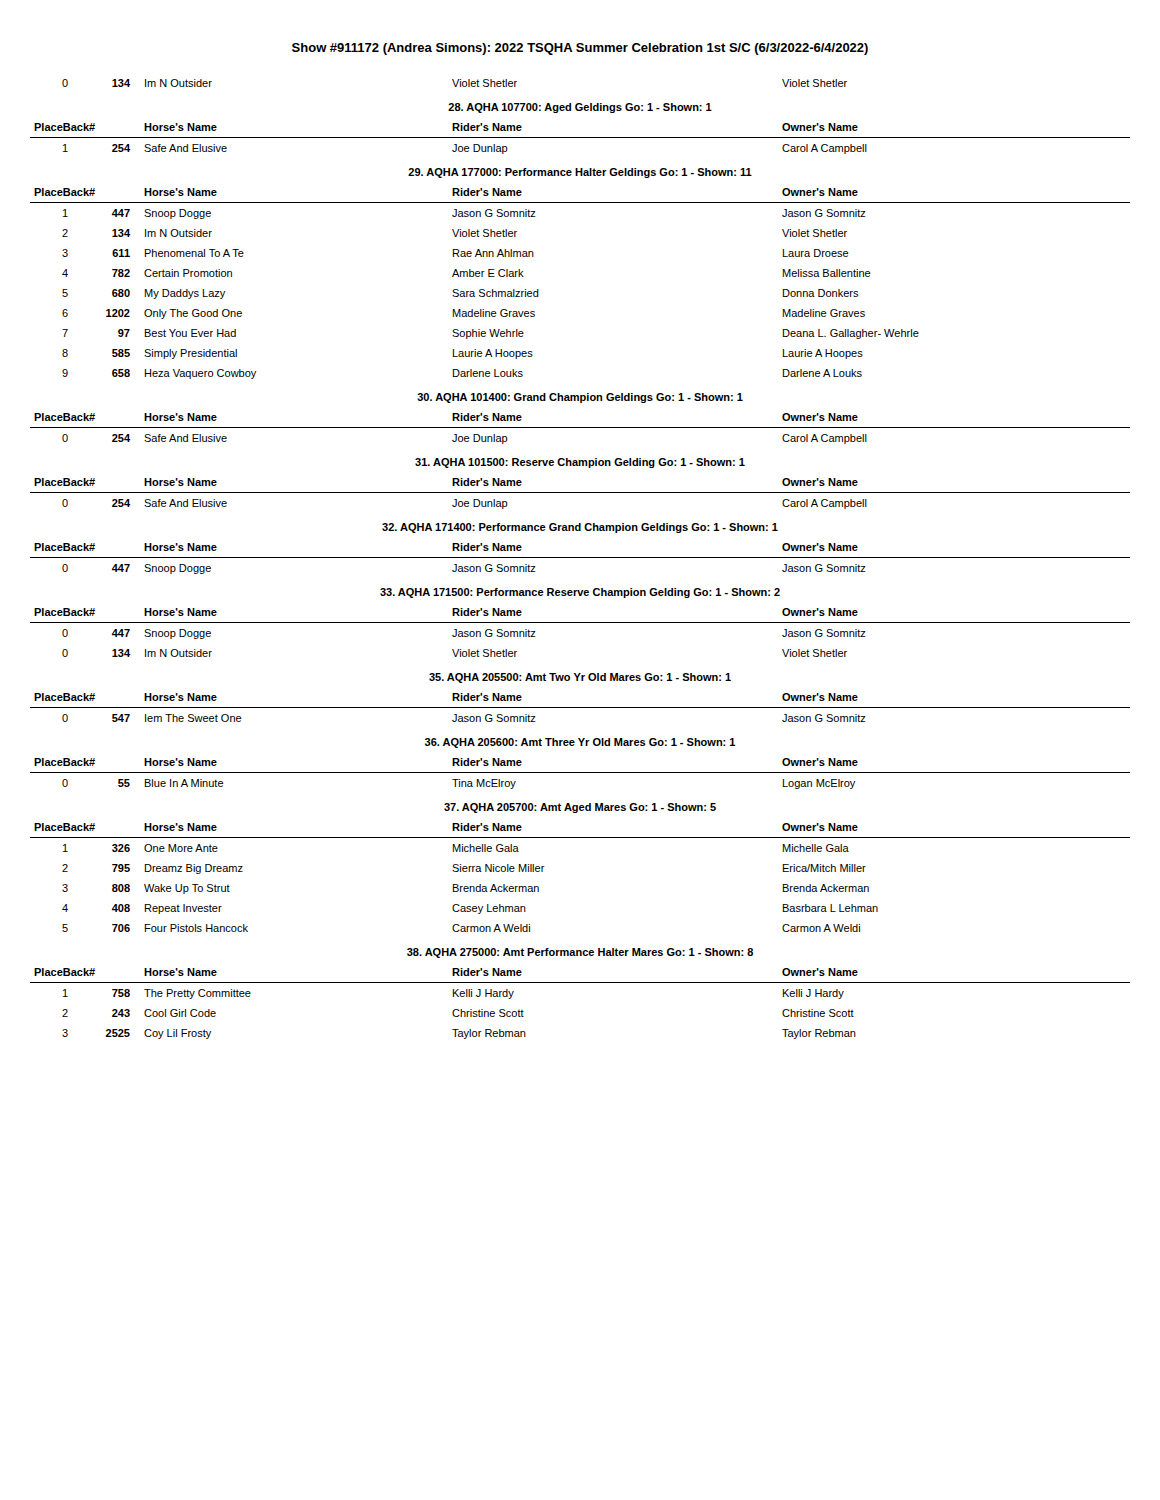Show #911172 (Andrea Simons): 2022 TSQHA Summer Celebration 1st S/C (6/3/2022-6/4/2022)
| 0 | 134 | Im N Outsider | Violet Shetler | Violet Shetler |
| 28. AQHA 107700: Aged Geldings Go: 1 - Shown: 1 |
| PlaceBack# | Horse's Name | Rider's Name | Owner's Name |
| 1 | 254 | Safe And Elusive | Joe Dunlap | Carol A Campbell |
| 29. AQHA 177000: Performance Halter Geldings Go: 1 - Shown: 11 |
| PlaceBack# | Horse's Name | Rider's Name | Owner's Name |
| 1 | 447 | Snoop Dogge | Jason G Somnitz | Jason G Somnitz |
| 2 | 134 | Im N Outsider | Violet Shetler | Violet Shetler |
| 3 | 611 | Phenomenal To A Te | Rae Ann Ahlman | Laura Droese |
| 4 | 782 | Certain Promotion | Amber E Clark | Melissa Ballentine |
| 5 | 680 | My Daddys Lazy | Sara Schmalzried | Donna Donkers |
| 6 | 1202 | Only The Good One | Madeline Graves | Madeline Graves |
| 7 | 97 | Best You Ever Had | Sophie Wehrle | Deana L. Gallagher- Wehrle |
| 8 | 585 | Simply Presidential | Laurie A Hoopes | Laurie A Hoopes |
| 9 | 658 | Heza Vaquero Cowboy | Darlene Louks | Darlene A Louks |
| 30. AQHA 101400: Grand Champion Geldings Go: 1 - Shown: 1 |
| PlaceBack# | Horse's Name | Rider's Name | Owner's Name |
| 0 | 254 | Safe And Elusive | Joe Dunlap | Carol A Campbell |
| 31. AQHA 101500: Reserve Champion Gelding Go: 1 - Shown: 1 |
| PlaceBack# | Horse's Name | Rider's Name | Owner's Name |
| 0 | 254 | Safe And Elusive | Joe Dunlap | Carol A Campbell |
| 32. AQHA 171400: Performance Grand Champion Geldings Go: 1 - Shown: 1 |
| PlaceBack# | Horse's Name | Rider's Name | Owner's Name |
| 0 | 447 | Snoop Dogge | Jason G Somnitz | Jason G Somnitz |
| 33. AQHA 171500: Performance Reserve Champion Gelding Go: 1 - Shown: 2 |
| PlaceBack# | Horse's Name | Rider's Name | Owner's Name |
| 0 | 447 | Snoop Dogge | Jason G Somnitz | Jason G Somnitz |
| 0 | 134 | Im N Outsider | Violet Shetler | Violet Shetler |
| 35. AQHA 205500: Amt Two Yr Old Mares Go: 1 - Shown: 1 |
| PlaceBack# | Horse's Name | Rider's Name | Owner's Name |
| 0 | 547 | Iem The Sweet One | Jason G Somnitz | Jason G Somnitz |
| 36. AQHA 205600: Amt Three Yr Old Mares Go: 1 - Shown: 1 |
| PlaceBack# | Horse's Name | Rider's Name | Owner's Name |
| 0 | 55 | Blue In A Minute | Tina McElroy | Logan McElroy |
| 37. AQHA 205700: Amt Aged Mares Go: 1 - Shown: 5 |
| PlaceBack# | Horse's Name | Rider's Name | Owner's Name |
| 1 | 326 | One More Ante | Michelle Gala | Michelle Gala |
| 2 | 795 | Dreamz Big Dreamz | Sierra Nicole Miller | Erica/Mitch Miller |
| 3 | 808 | Wake Up To Strut | Brenda Ackerman | Brenda Ackerman |
| 4 | 408 | Repeat Invester | Casey Lehman | Basrbara L Lehman |
| 5 | 706 | Four Pistols Hancock | Carmon A Weldi | Carmon A Weldi |
| 38. AQHA 275000: Amt Performance Halter Mares Go: 1 - Shown: 8 |
| PlaceBack# | Horse's Name | Rider's Name | Owner's Name |
| 1 | 758 | The Pretty Committee | Kelli J Hardy | Kelli J Hardy |
| 2 | 243 | Cool Girl Code | Christine Scott | Christine Scott |
| 3 | 2525 | Coy Lil Frosty | Taylor Rebman | Taylor Rebman |